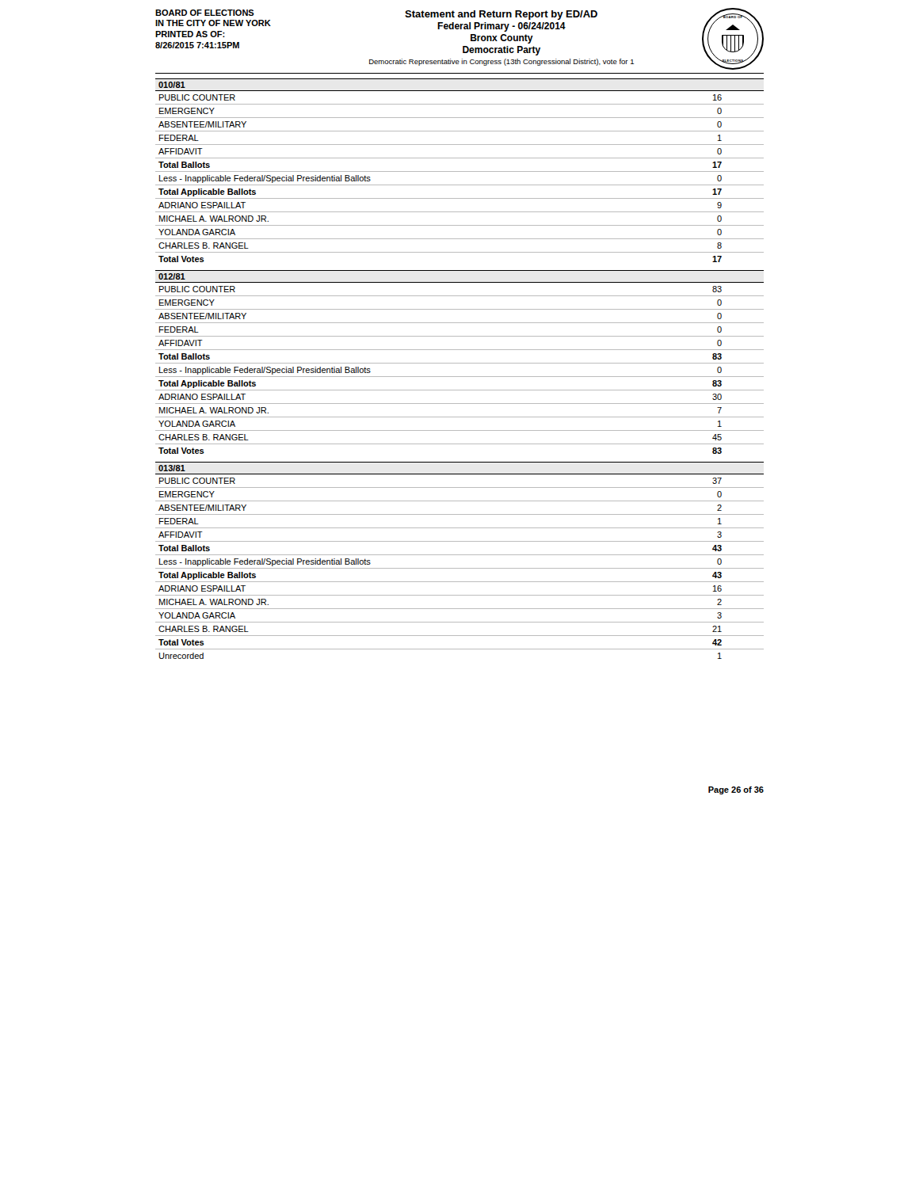BOARD OF ELECTIONS
IN THE CITY OF NEW YORK
PRINTED AS OF:
8/26/2015 7:41:15PM
Statement and Return Report by ED/AD
Federal Primary - 06/24/2014
Bronx County
Democratic Party
Democratic Representative in Congress (13th Congressional District), vote for 1
BOARD OF
ELECTIONS
010/81
| PUBLIC COUNTER | 16 |
| EMERGENCY | 0 |
| ABSENTEE/MILITARY | 0 |
| FEDERAL | 1 |
| AFFIDAVIT | 0 |
| Total Ballots | 17 |
| Less - Inapplicable Federal/Special Presidential Ballots | 0 |
| Total Applicable Ballots | 17 |
| ADRIANO ESPAILLAT | 9 |
| MICHAEL A. WALROND JR. | 0 |
| YOLANDA GARCIA | 0 |
| CHARLES B. RANGEL | 8 |
| Total Votes | 17 |
012/81
| PUBLIC COUNTER | 83 |
| EMERGENCY | 0 |
| ABSENTEE/MILITARY | 0 |
| FEDERAL | 0 |
| AFFIDAVIT | 0 |
| Total Ballots | 83 |
| Less - Inapplicable Federal/Special Presidential Ballots | 0 |
| Total Applicable Ballots | 83 |
| ADRIANO ESPAILLAT | 30 |
| MICHAEL A. WALROND JR. | 7 |
| YOLANDA GARCIA | 1 |
| CHARLES B. RANGEL | 45 |
| Total Votes | 83 |
013/81
| PUBLIC COUNTER | 37 |
| EMERGENCY | 0 |
| ABSENTEE/MILITARY | 2 |
| FEDERAL | 1 |
| AFFIDAVIT | 3 |
| Total Ballots | 43 |
| Less - Inapplicable Federal/Special Presidential Ballots | 0 |
| Total Applicable Ballots | 43 |
| ADRIANO ESPAILLAT | 16 |
| MICHAEL A. WALROND JR. | 2 |
| YOLANDA GARCIA | 3 |
| CHARLES B. RANGEL | 21 |
| Total Votes | 42 |
| Unrecorded | 1 |
Page 26 of 36